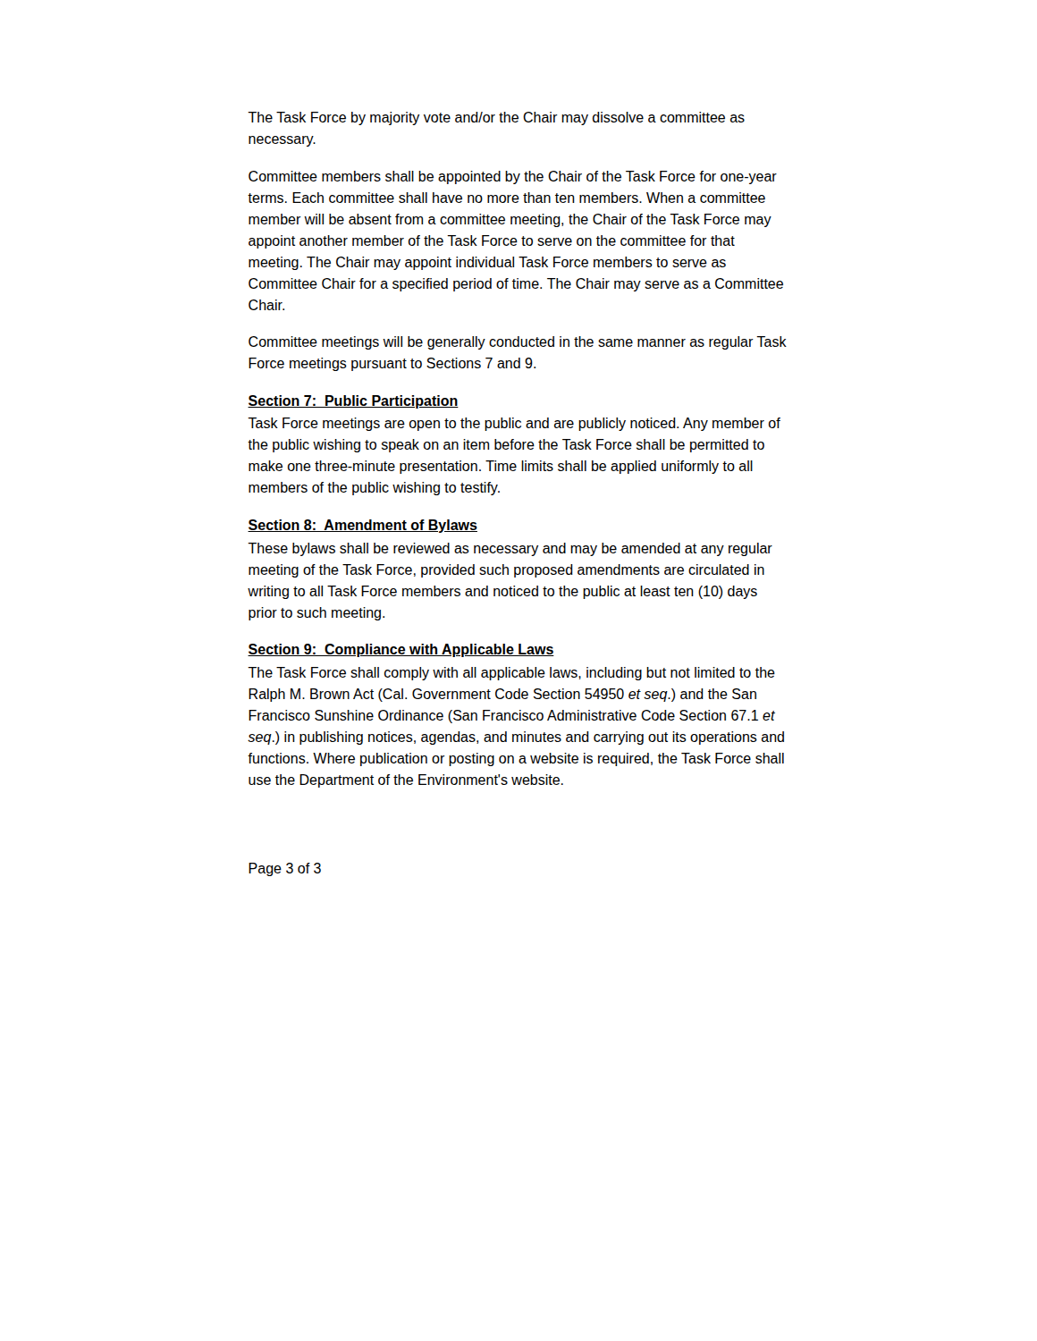The Task Force by majority vote and/or the Chair may dissolve a committee as necessary.
Committee members shall be appointed by the Chair of the Task Force for one-year terms. Each committee shall have no more than ten members. When a committee member will be absent from a committee meeting, the Chair of the Task Force may appoint another member of the Task Force to serve on the committee for that meeting. The Chair may appoint individual Task Force members to serve as Committee Chair for a specified period of time. The Chair may serve as a Committee Chair.
Committee meetings will be generally conducted in the same manner as regular Task Force meetings pursuant to Sections 7 and 9.
Section 7: Public Participation
Task Force meetings are open to the public and are publicly noticed. Any member of the public wishing to speak on an item before the Task Force shall be permitted to make one three-minute presentation. Time limits shall be applied uniformly to all members of the public wishing to testify.
Section 8: Amendment of Bylaws
These bylaws shall be reviewed as necessary and may be amended at any regular meeting of the Task Force, provided such proposed amendments are circulated in writing to all Task Force members and noticed to the public at least ten (10) days prior to such meeting.
Section 9: Compliance with Applicable Laws
The Task Force shall comply with all applicable laws, including but not limited to the Ralph M. Brown Act (Cal. Government Code Section 54950 et seq.) and the San Francisco Sunshine Ordinance (San Francisco Administrative Code Section 67.1 et seq.) in publishing notices, agendas, and minutes and carrying out its operations and functions. Where publication or posting on a website is required, the Task Force shall use the Department of the Environment's website.
Page 3 of 3